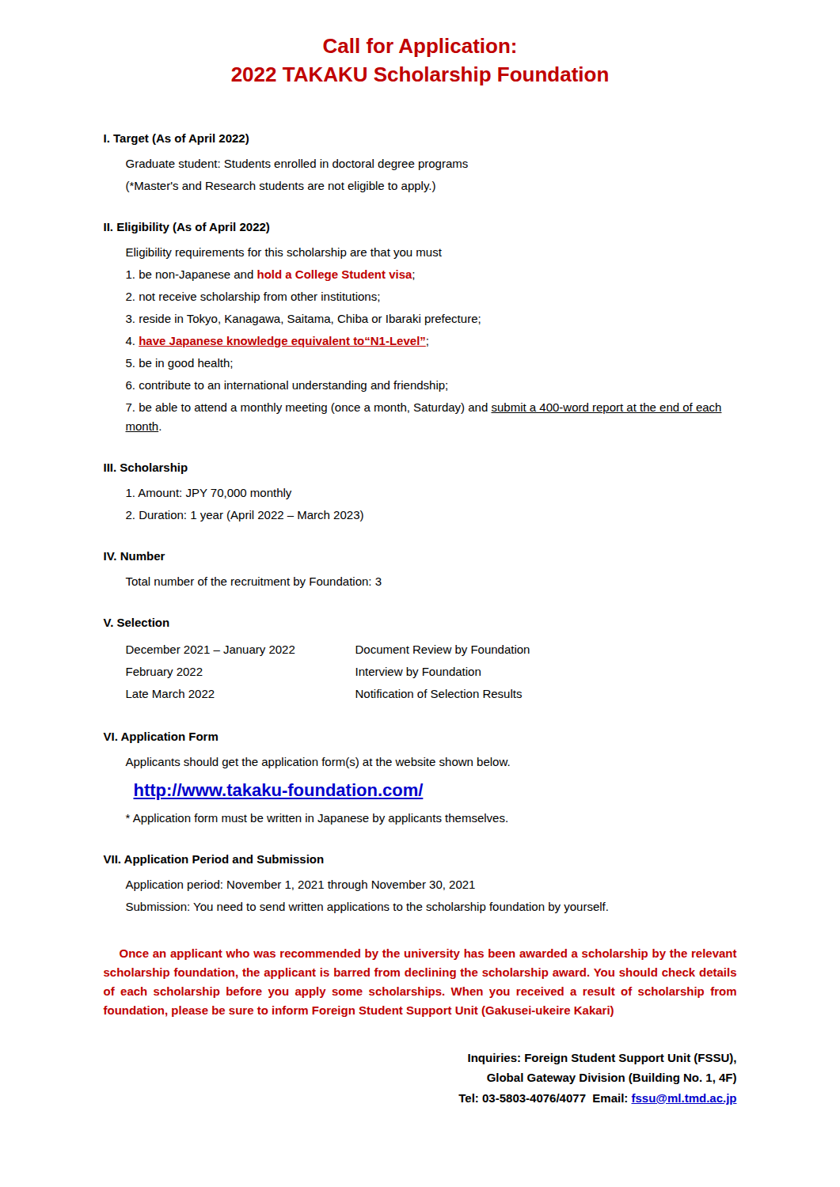Call for Application:
2022 TAKAKU Scholarship Foundation
I. Target (As of April 2022)
Graduate student: Students enrolled in doctoral degree programs
(*Master's and Research students are not eligible to apply.)
II. Eligibility (As of April 2022)
Eligibility requirements for this scholarship are that you must
1. be non-Japanese and hold a College Student visa;
2. not receive scholarship from other institutions;
3. reside in Tokyo, Kanagawa, Saitama, Chiba or Ibaraki prefecture;
4. have Japanese knowledge equivalent to“N1-Level”;
5. be in good health;
6. contribute to an international understanding and friendship;
7. be able to attend a monthly meeting (once a month, Saturday) and submit a 400-word report at the end of each month.
III. Scholarship
1. Amount: JPY 70,000 monthly
2. Duration: 1 year (April 2022 – March 2023)
IV. Number
Total number of the recruitment by Foundation: 3
V. Selection
| December 2021 – January 2022 | Document Review by Foundation |
| February 2022 | Interview by Foundation |
| Late March 2022 | Notification of Selection Results |
VI. Application Form
Applicants should get the application form(s) at the website shown below.
http://www.takaku-foundation.com/
* Application form must be written in Japanese by applicants themselves.
VII. Application Period and Submission
Application period: November 1, 2021 through November 30, 2021
Submission: You need to send written applications to the scholarship foundation by yourself.
Once an applicant who was recommended by the university has been awarded a scholarship by the relevant scholarship foundation, the applicant is barred from declining the scholarship award. You should check details of each scholarship before you apply some scholarships. When you received a result of scholarship from foundation, please be sure to inform Foreign Student Support Unit (Gakusei-ukeire Kakari)
Inquiries: Foreign Student Support Unit (FSSU),
Global Gateway Division (Building No. 1, 4F)
Tel: 03-5803-4076/4077 Email: fssu@ml.tmd.ac.jp